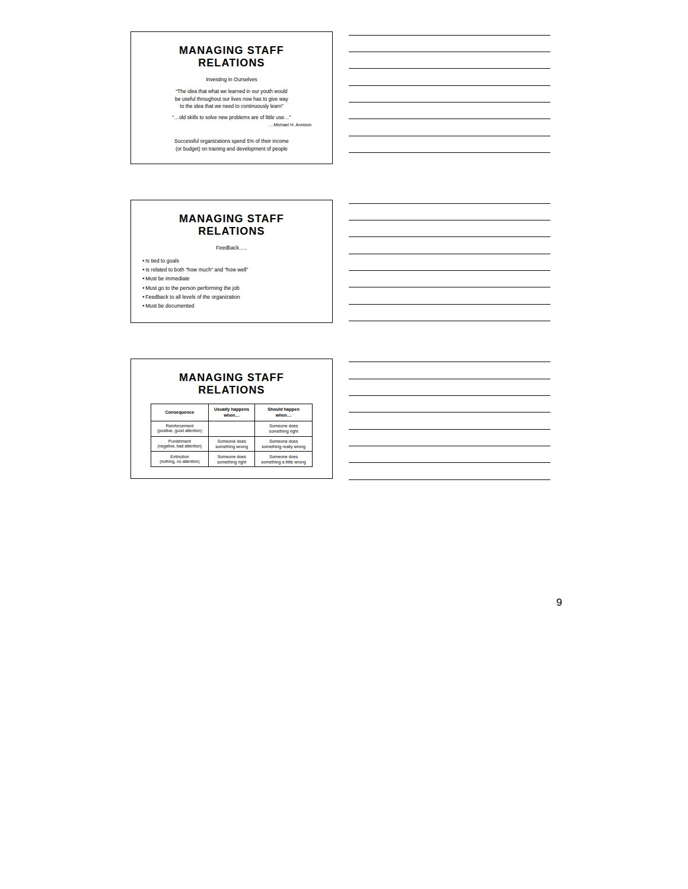MANAGING STAFF
RELATIONS
Investing in Ourselves
“The idea that what we learned in our youth would
be useful throughout our lives now has to give way
to the idea that we need to continuously learn”
“…old skills to solve new problems are of little use…”
….Michael H. Annison
Successful organizations spend 5% of their income
(or budget) on training and development of people
MANAGING STAFF
RELATIONS
Feedback…..
Is tied to goals
Is related to both “how much” and “how well”
Must be immediate
Must go to the person performing the job
Feedback to all levels of the organization
Must be documented
MANAGING STAFF
RELATIONS
| Consequence | Usually happens when… | Should happen when… |
| --- | --- | --- |
| Reinforcement (positive, good attention) | | Someone does something right |
| Punishment (negative, bad attention) | Someone does something wrong | Someone does something really wrong |
| Extinction (nothing, no attention) | Someone does something right | Someone does something a little wrong |
9